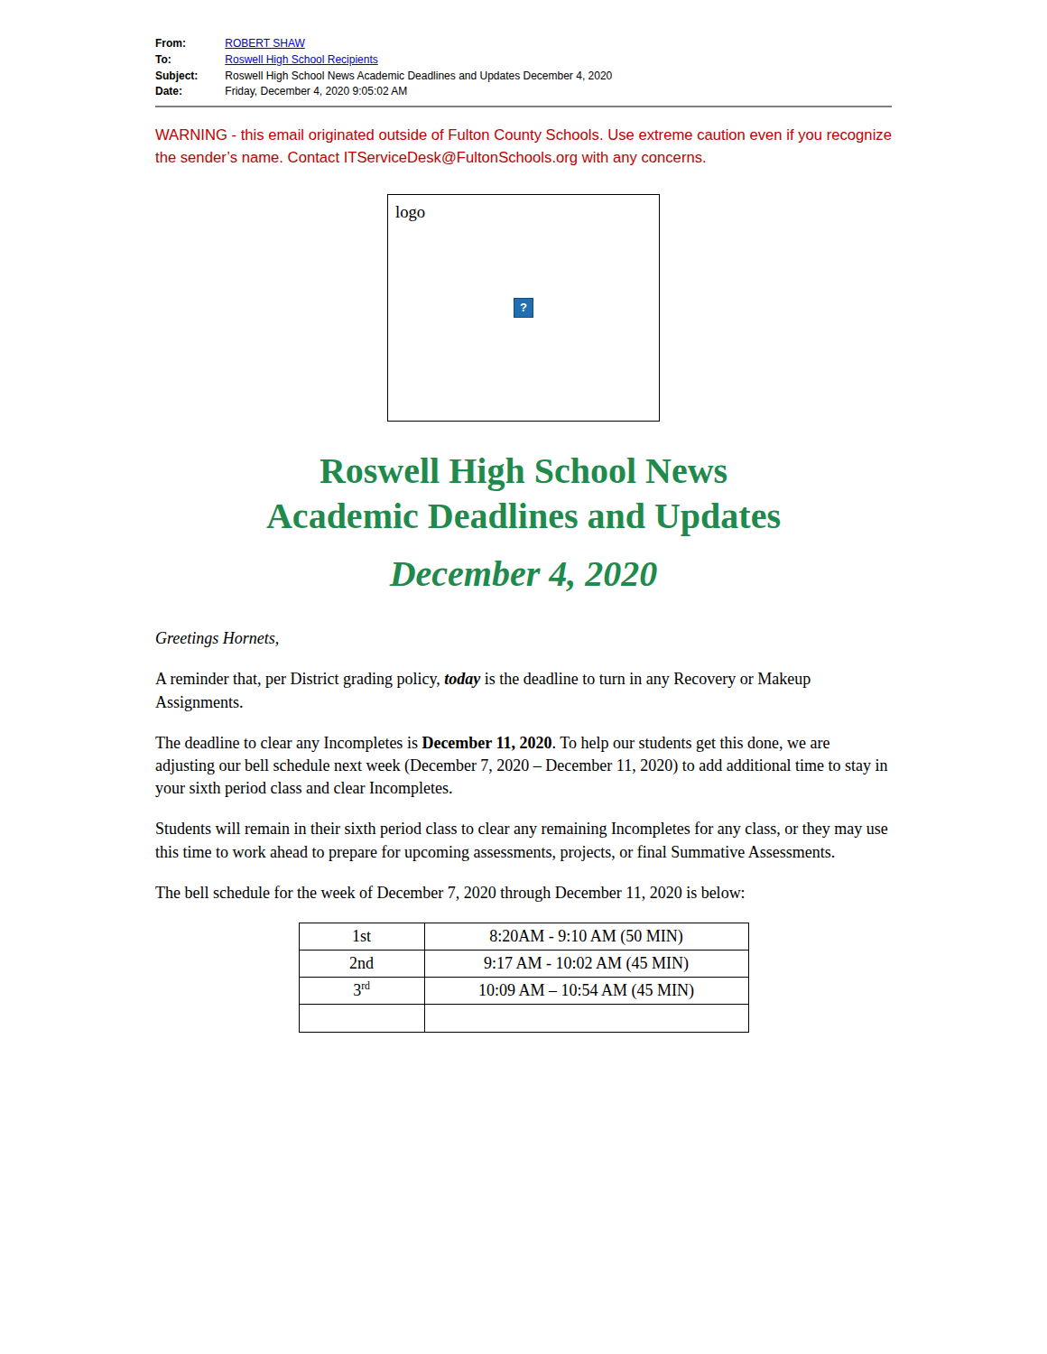| From: | ROBERT SHAW |
| To: | Roswell High School Recipients |
| Subject: | Roswell High School News Academic Deadlines and Updates December 4, 2020 |
| Date: | Friday, December 4, 2020 9:05:02 AM |
WARNING - this email originated outside of Fulton County Schools. Use extreme caution even if you recognize the sender’s name. Contact ITServiceDesk@FultonSchools.org with any concerns.
logo ?
Roswell High School News
Academic Deadlines and Updates December 4, 2020
Greetings Hornets,
A reminder that, per District grading policy, today is the deadline to turn in any Recovery or Makeup Assignments.
The deadline to clear any Incompletes is December 11, 2020. To help our students get this done, we are adjusting our bell schedule next week (December 7, 2020 – December 11, 2020) to add additional time to stay in your sixth period class and clear Incompletes.
Students will remain in their sixth period class to clear any remaining Incompletes for any class, or they may use this time to work ahead to prepare for upcoming assessments, projects, or final Summative Assessments.
The bell schedule for the week of December 7, 2020 through December 11, 2020 is below:
| 1st | 8:20AM - 9:10 AM (50 MIN) |
| 2nd | 9:17 AM - 10:02 AM (45 MIN) |
| 3 rd | 10:09 AM – 10:54 AM (45 MIN) |